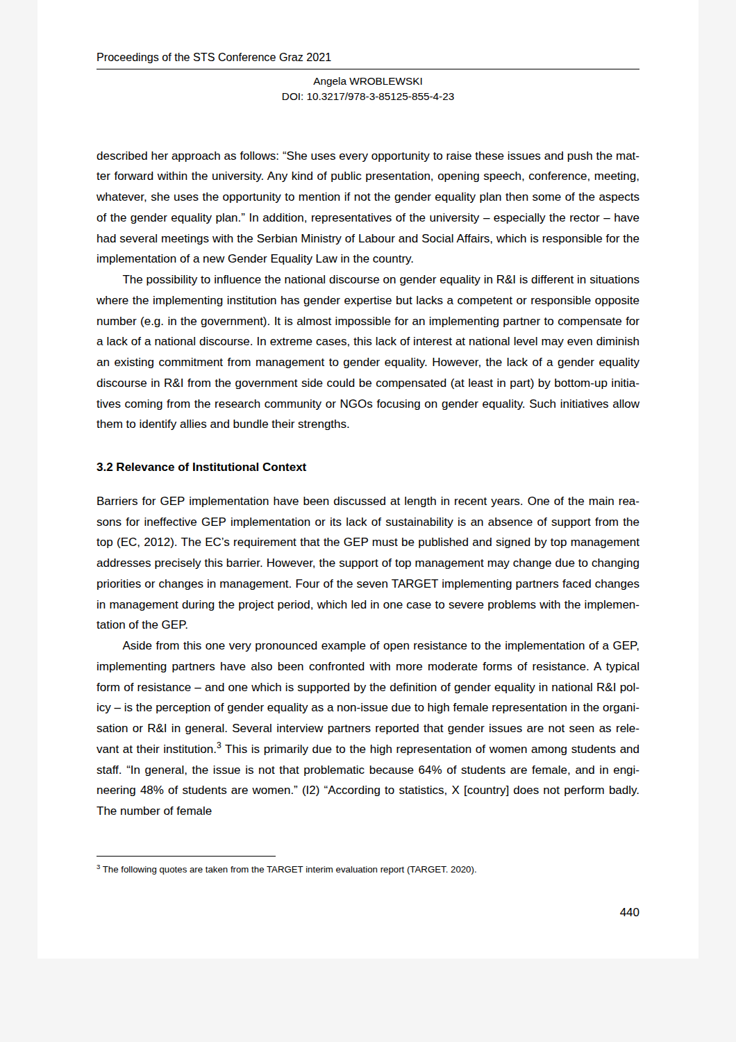Proceedings of the STS Conference Graz 2021
Angela WROBLEWSKI DOI: 10.3217/978-3-85125-855-4-23
described her approach as follows: “She uses every opportunity to raise these issues and push the matter forward within the university. Any kind of public presentation, opening speech, conference, meeting, whatever, she uses the opportunity to mention if not the gender equality plan then some of the aspects of the gender equality plan.” In addition, representatives of the university – especially the rector – have had several meetings with the Serbian Ministry of Labour and Social Affairs, which is responsible for the implementation of a new Gender Equality Law in the country.
The possibility to influence the national discourse on gender equality in R&I is different in situations where the implementing institution has gender expertise but lacks a competent or responsible opposite number (e.g. in the government). It is almost impossible for an implementing partner to compensate for a lack of a national discourse. In extreme cases, this lack of interest at national level may even diminish an existing commitment from management to gender equality. However, the lack of a gender equality discourse in R&I from the government side could be compensated (at least in part) by bottom-up initiatives coming from the research community or NGOs focusing on gender equality. Such initiatives allow them to identify allies and bundle their strengths.
3.2 Relevance of Institutional Context
Barriers for GEP implementation have been discussed at length in recent years. One of the main reasons for ineffective GEP implementation or its lack of sustainability is an absence of support from the top (EC, 2012). The EC’s requirement that the GEP must be published and signed by top management addresses precisely this barrier. However, the support of top management may change due to changing priorities or changes in management. Four of the seven TARGET implementing partners faced changes in management during the project period, which led in one case to severe problems with the implementation of the GEP.
Aside from this one very pronounced example of open resistance to the implementation of a GEP, implementing partners have also been confronted with more moderate forms of resistance. A typical form of resistance – and one which is supported by the definition of gender equality in national R&I policy – is the perception of gender equality as a non-issue due to high female representation in the organisation or R&I in general. Several interview partners reported that gender issues are not seen as relevant at their institution.3 This is primarily due to the high representation of women among students and staff. “In general, the issue is not that problematic because 64% of students are female, and in engineering 48% of students are women.” (I2) “According to statistics, X [country] does not perform badly. The number of female
3 The following quotes are taken from the TARGET interim evaluation report (TARGET. 2020).
440